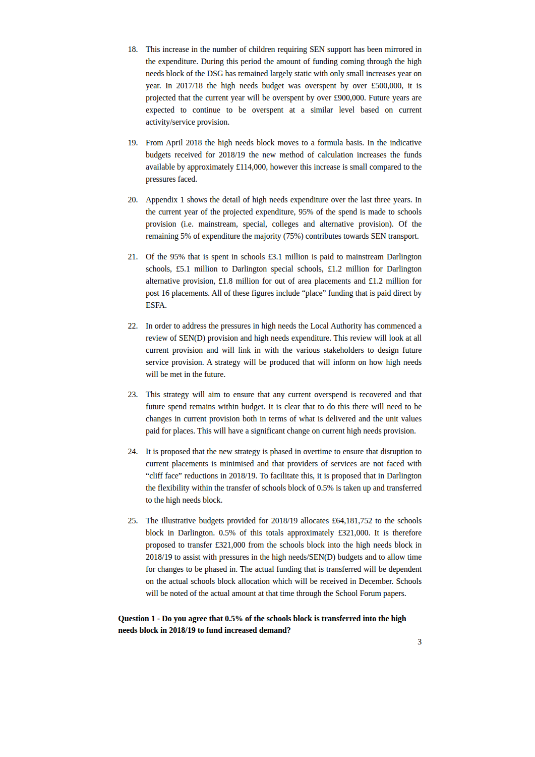This increase in the number of children requiring SEN support has been mirrored in the expenditure. During this period the amount of funding coming through the high needs block of the DSG has remained largely static with only small increases year on year. In 2017/18 the high needs budget was overspent by over £500,000, it is projected that the current year will be overspent by over £900,000. Future years are expected to continue to be overspent at a similar level based on current activity/service provision.
From April 2018 the high needs block moves to a formula basis. In the indicative budgets received for 2018/19 the new method of calculation increases the funds available by approximately £114,000, however this increase is small compared to the pressures faced.
Appendix 1 shows the detail of high needs expenditure over the last three years. In the current year of the projected expenditure, 95% of the spend is made to schools provision (i.e. mainstream, special, colleges and alternative provision). Of the remaining 5% of expenditure the majority (75%) contributes towards SEN transport.
Of the 95% that is spent in schools £3.1 million is paid to mainstream Darlington schools, £5.1 million to Darlington special schools, £1.2 million for Darlington alternative provision, £1.8 million for out of area placements and £1.2 million for post 16 placements. All of these figures include “place” funding that is paid direct by ESFA.
In order to address the pressures in high needs the Local Authority has commenced a review of SEN(D) provision and high needs expenditure. This review will look at all current provision and will link in with the various stakeholders to design future service provision. A strategy will be produced that will inform on how high needs will be met in the future.
This strategy will aim to ensure that any current overspend is recovered and that future spend remains within budget. It is clear that to do this there will need to be changes in current provision both in terms of what is delivered and the unit values paid for places. This will have a significant change on current high needs provision.
It is proposed that the new strategy is phased in overtime to ensure that disruption to current placements is minimised and that providers of services are not faced with “cliff face” reductions in 2018/19. To facilitate this, it is proposed that in Darlington the flexibility within the transfer of schools block of 0.5% is taken up and transferred to the high needs block.
The illustrative budgets provided for 2018/19 allocates £64,181,752 to the schools block in Darlington. 0.5% of this totals approximately £321,000. It is therefore proposed to transfer £321,000 from the schools block into the high needs block in 2018/19 to assist with pressures in the high needs/SEN(D) budgets and to allow time for changes to be phased in. The actual funding that is transferred will be dependent on the actual schools block allocation which will be received in December. Schools will be noted of the actual amount at that time through the School Forum papers.
Question 1 - Do you agree that 0.5% of the schools block is transferred into the high needs block in 2018/19 to fund increased demand?
3